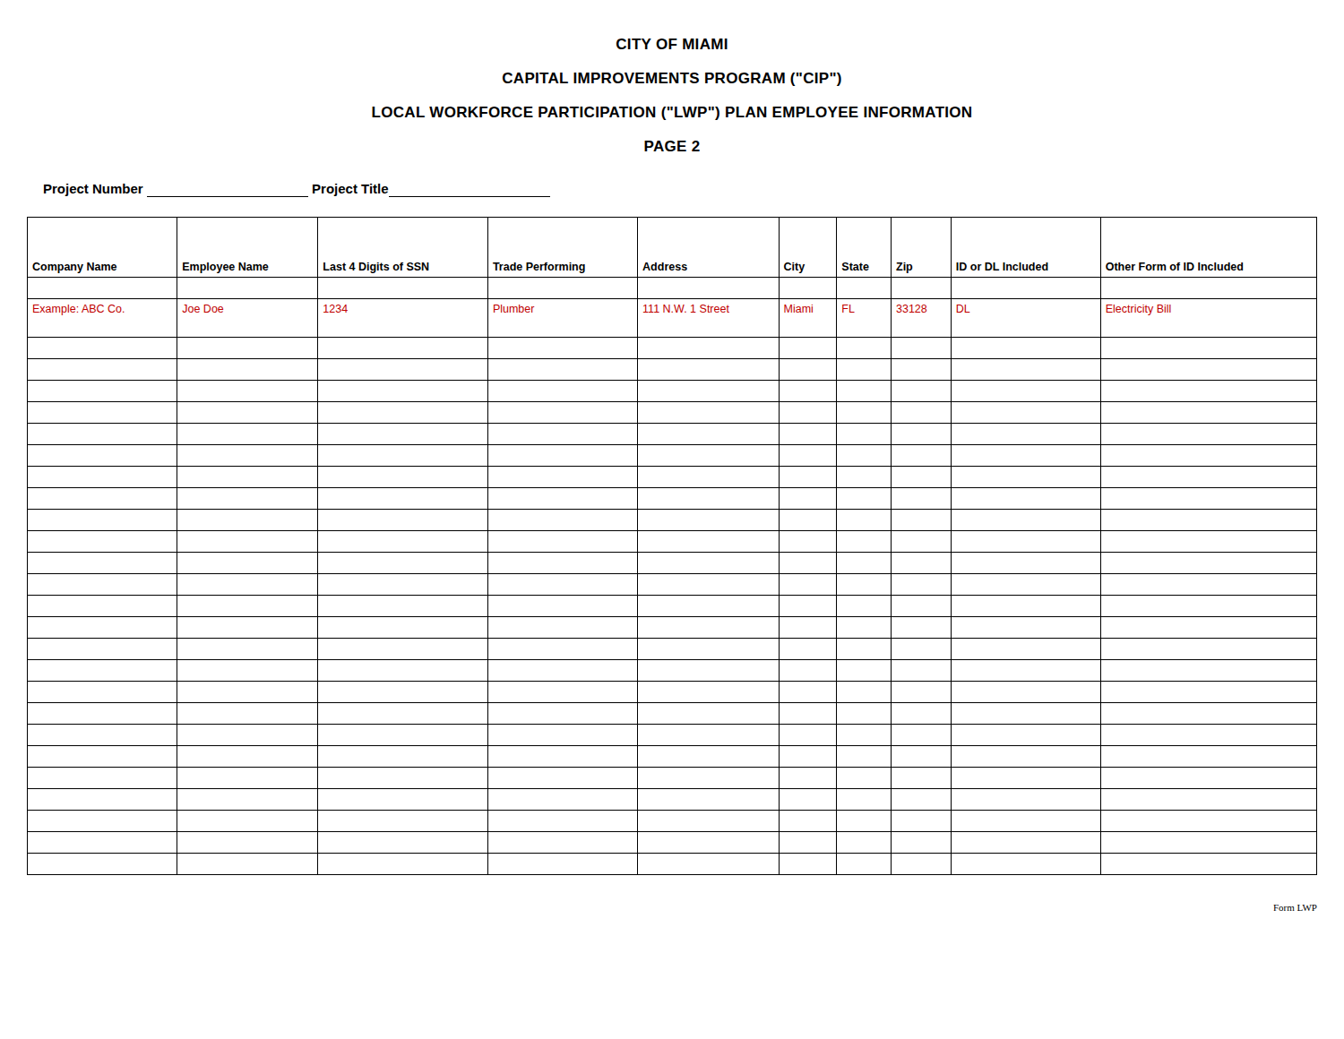CITY OF MIAMI
CAPITAL IMPROVEMENTS PROGRAM ("CIP")
LOCAL WORKFORCE PARTICIPATION ("LWP") PLAN EMPLOYEE INFORMATION
PAGE 2
Project Number Project Title
| Company Name | Employee Name | Last 4 Digits of SSN | Trade Performing | Address | City | State | Zip | ID or DL Included | Other Form of ID Included |
| --- | --- | --- | --- | --- | --- | --- | --- | --- | --- |
| Example: ABC Co. | Joe Doe | 1234 | Plumber | 111 N.W. 1 Street | Miami | FL | 33128 | DL | Electricity Bill |
Form LWP